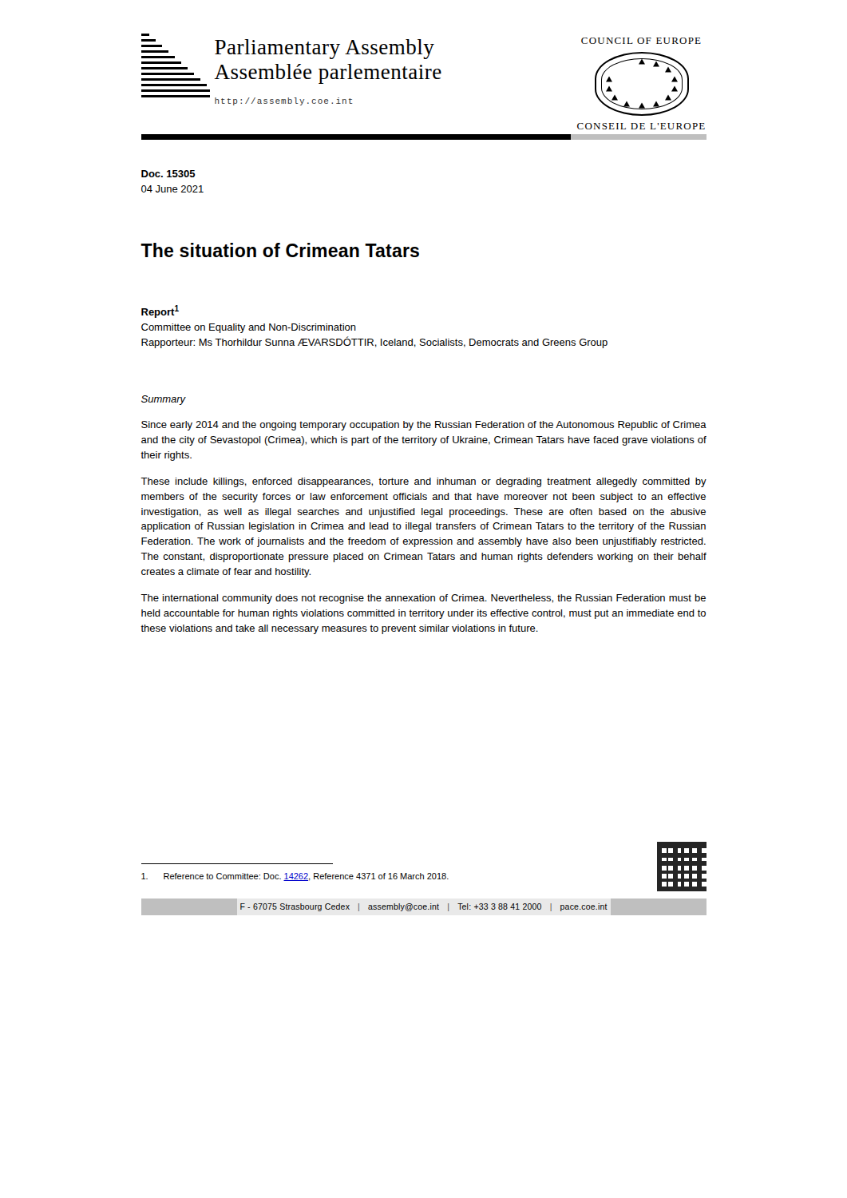Parliamentary Assembly
Assemblée parlementaire
http://assembly.coe.int
COUNCIL OF EUROPE
CONSEIL DE L'EUROPE
Doc. 15305
04 June 2021
The situation of Crimean Tatars
Report1
Committee on Equality and Non-Discrimination
Rapporteur: Ms Thorhildur Sunna ÆVARSDÓTTIR, Iceland, Socialists, Democrats and Greens Group
Summary
Since early 2014 and the ongoing temporary occupation by the Russian Federation of the Autonomous Republic of Crimea and the city of Sevastopol (Crimea), which is part of the territory of Ukraine, Crimean Tatars have faced grave violations of their rights.
These include killings, enforced disappearances, torture and inhuman or degrading treatment allegedly committed by members of the security forces or law enforcement officials and that have moreover not been subject to an effective investigation, as well as illegal searches and unjustified legal proceedings. These are often based on the abusive application of Russian legislation in Crimea and lead to illegal transfers of Crimean Tatars to the territory of the Russian Federation. The work of journalists and the freedom of expression and assembly have also been unjustifiably restricted. The constant, disproportionate pressure placed on Crimean Tatars and human rights defenders working on their behalf creates a climate of fear and hostility.
The international community does not recognise the annexation of Crimea. Nevertheless, the Russian Federation must be held accountable for human rights violations committed in territory under its effective control, must put an immediate end to these violations and take all necessary measures to prevent similar violations in future.
1.
Reference to Committee: Doc. 14262, Reference 4371 of 16 March 2018.
F - 67075 Strasbourg Cedex|assembly@coe.int|Tel: +33 3 88 41 2000|pace.coe.int